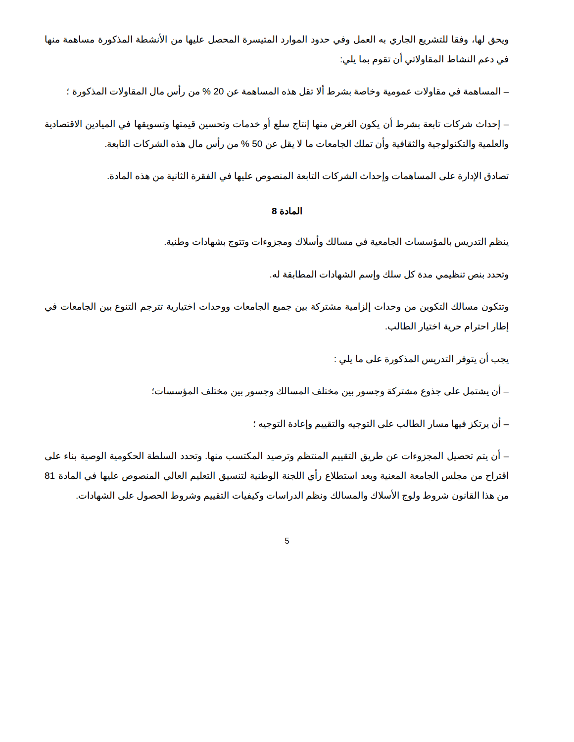ويحق لها، وفقا للتشريع الجاري به العمل وفي حدود الموارد المتيسرة المحصل عليها من الأنشطة المذكورة مساهمة منها في دعم النشاط المقاولاتي أن تقوم بما يلي:
– المساهمة في مقاولات عمومية وخاصة بشرط ألا تقل هذه المساهمة عن 20 % من رأس مال المقاولات المذكورة ؛
– إحداث شركات تابعة بشرط أن يكون الغرض منها إنتاج سلع أو خدمات وتحسين قيمتها وتسويقها في الميادين الاقتصادية والعلمية والتكنولوجية والثقافية وأن تملك الجامعات ما لا يقل عن 50 % من رأس مال هذه الشركات التابعة.
تصادق الإدارة على المساهمات وإحداث الشركات التابعة المنصوص عليها في الفقرة الثانية من هذه المادة.
المادة 8
ينظم التدريس بالمؤسسات الجامعية في مسالك وأسلاك ومجزوءات وتتوج بشهادات وطنية.
وتحدد بنص تنظيمي مدة كل سلك وإسم الشهادات المطابقة له.
وتتكون مسالك التكوين من وحدات إلزامية مشتركة بين جميع الجامعات ووحدات اختيارية تترجم التنوع بين الجامعات في إطار احترام حرية اختيار الطالب.
يجب أن يتوفر التدريس المذكورة على ما يلي :
– أن يشتمل على جذوع مشتركة وجسور بين مختلف المسالك وجسور بين مختلف المؤسسات؛
– أن يرتكز فيها مسار الطالب على التوجيه والتقييم وإعادة التوجيه ؛
– أن يتم تحصيل المجزوءات عن طريق التقييم المنتظم وترصيد المكتسب منها. وتحدد السلطة الحكومية الوصية بناء على اقتراح من مجلس الجامعة المعنية وبعد استطلاع رأي اللجنة الوطنية لتنسيق التعليم العالي المنصوص عليها في المادة 81 من هذا القانون شروط ولوج الأسلاك والمسالك ونظم الدراسات وكيفيات التقييم وشروط الحصول على الشهادات.
5